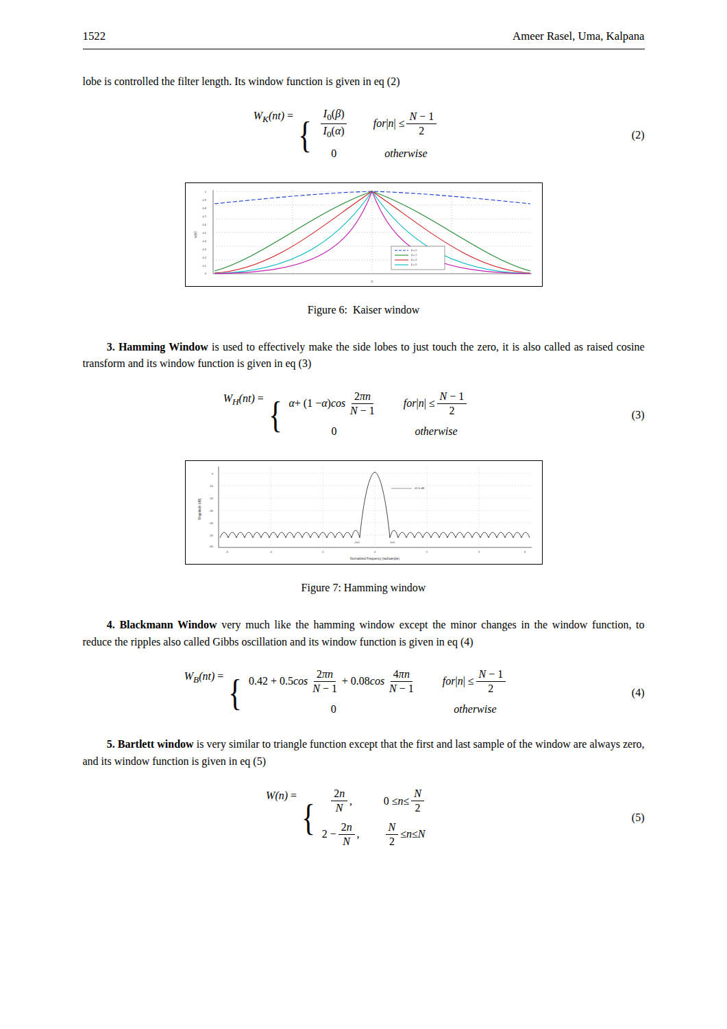1522 Ameer Rasel, Uma, Kalpana
lobe is controlled the filter length. Its window function is given in eq (2)
WK(nt) = {
I0(β) I0(α)
for|n| ≤ N − 1 2
0
otherwise
(2)
1 0.9 0.8 0.7 0.6 0.5 0.4 0.3 0.2 0.1 0 w(n) β = 0 β = 2 β = 4 β = 6 n
Figure 6: Kaiser window
3. Hamming Window is used to effectively make the side lobes to just touch the zero, it is also called as raised cosine transform and its window function is given in eq (3)
WH(nt) = {
α + (1 − α)cos 2πn N − 1
for|n| ≤ N − 1 2
0
otherwise
(3)
0 -10 -20 -30 -40 -50 -60 Magnitude (dB) Normalized Frequency (rad/sample) -2 -1 0 1 2 -3 3 -41.6 dB -2π/L 2π/L
Figure 7: Hamming window
4. Blackmann Window very much like the hamming window except the minor changes in the window function, to reduce the ripples also called Gibbs oscillation and its window function is given in eq (4)
WB(nt) = {
0.42 + 0.5cos 2πn N − 1 + 0.08cos 4πn N − 1
for|n| ≤ N − 1 2
0
otherwise
(4)
5. Bartlett window is very similar to triangle function except that the first and last sample of the window are always zero, and its window function is given in eq (5)
W(n) = {
2n N ,
0 ≤ n ≤ N 2
2 − 2n N ,
N 2 ≤ n ≤ N
(5)